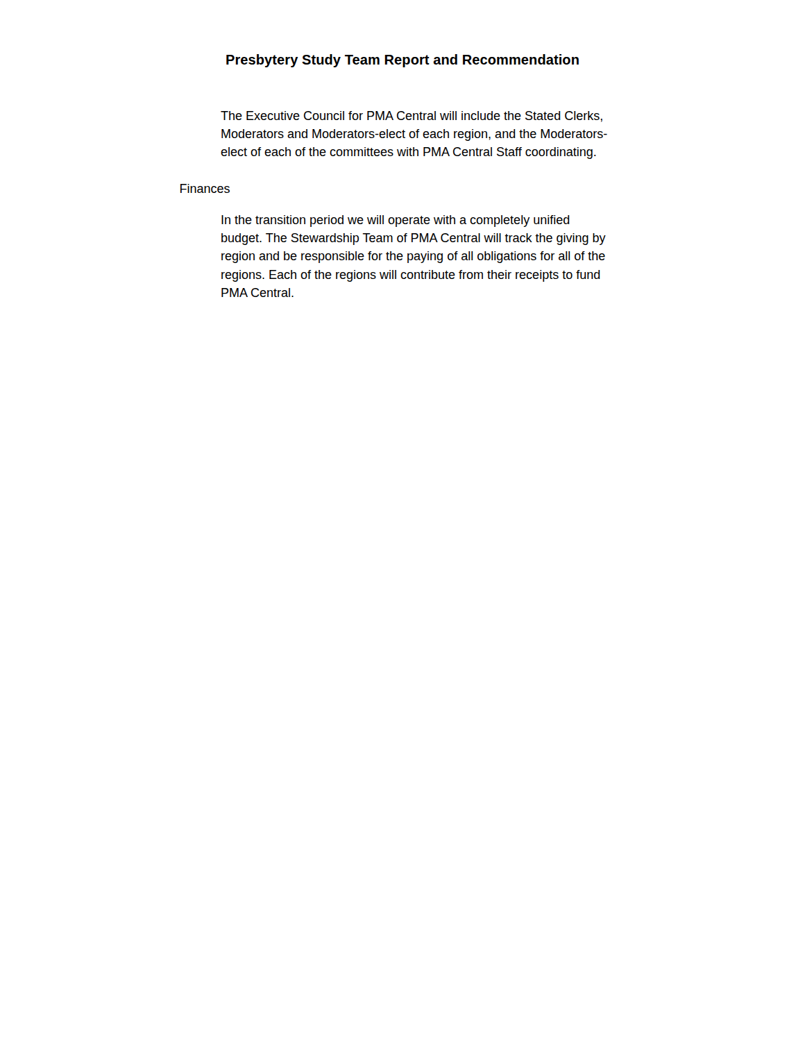Presbytery Study Team Report and Recommendation
The Executive Council for PMA Central will include the Stated Clerks, Moderators and Moderators-elect of each region, and the Moderators-elect of each of the committees with PMA Central Staff coordinating.
Finances
In the transition period we will operate with a completely unified budget. The Stewardship Team of PMA Central will track the giving by region and be responsible for the paying of all obligations for all of the regions. Each of the regions will contribute from their receipts to fund PMA Central.